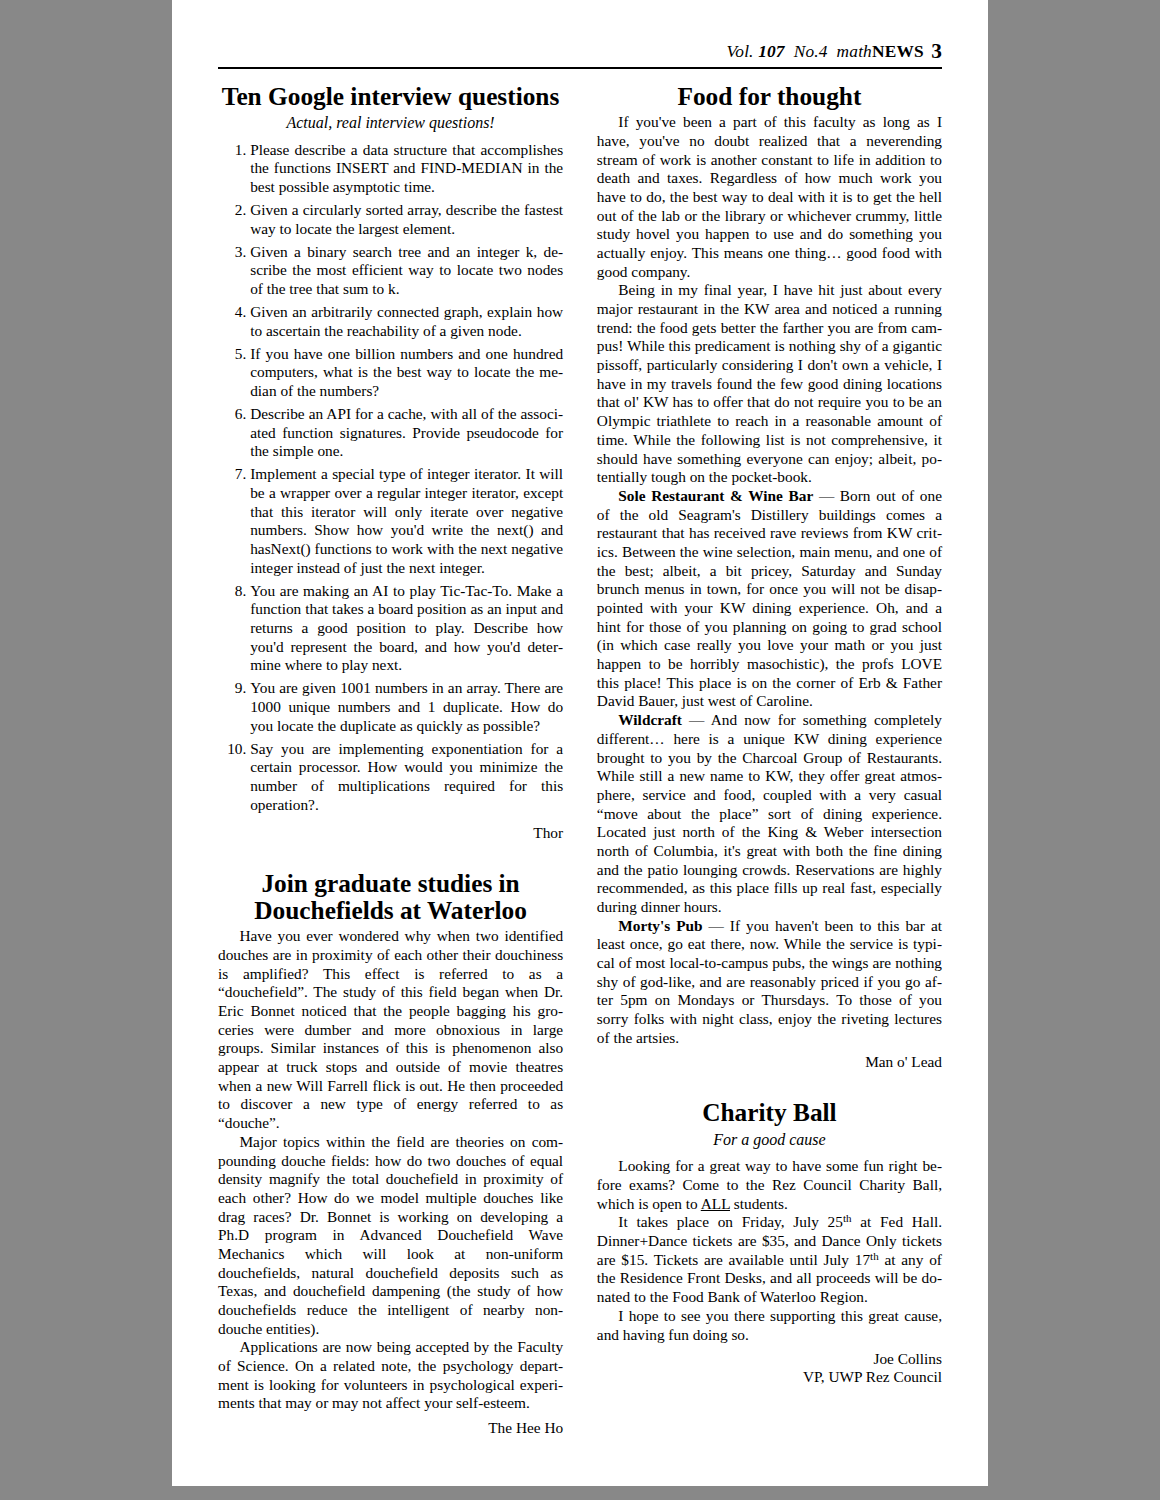Vol. 107 No.4 mathNEWS 3
Ten Google interview questions
Actual, real interview questions!
Please describe a data structure that accomplishes the functions INSERT and FIND-MEDIAN in the best possible asymptotic time.
Given a circularly sorted array, describe the fastest way to locate the largest element.
Given a binary search tree and an integer k, describe the most efficient way to locate two nodes of the tree that sum to k.
Given an arbitrarily connected graph, explain how to ascertain the reachability of a given node.
If you have one billion numbers and one hundred computers, what is the best way to locate the median of the numbers?
Describe an API for a cache, with all of the associated function signatures. Provide pseudocode for the simple one.
Implement a special type of integer iterator. It will be a wrapper over a regular integer iterator, except that this iterator will only iterate over negative numbers. Show how you'd write the next() and hasNext() functions to work with the next negative integer instead of just the next integer.
You are making an AI to play Tic-Tac-To. Make a function that takes a board position as an input and returns a good position to play. Describe how you'd represent the board, and how you'd determine where to play next.
You are given 1001 numbers in an array. There are 1000 unique numbers and 1 duplicate. How do you locate the duplicate as quickly as possible?
Say you are implementing exponentiation for a certain processor. How would you minimize the number of multiplications required for this operation?.
Thor
Join graduate studies in Douchefields at Waterloo
Have you ever wondered why when two identified douches are in proximity of each other their douchiness is amplified? This effect is referred to as a “douchefield”. The study of this field began when Dr. Eric Bonnet noticed that the people bagging his groceries were dumber and more obnoxious in large groups. Similar instances of this is phenomenon also appear at truck stops and outside of movie theatres when a new Will Farrell flick is out. He then proceeded to discover a new type of energy referred to as “douche”.
Major topics within the field are theories on compounding douche fields: how do two douches of equal density magnify the total douchefield in proximity of each other? How do we model multiple douches like drag races? Dr. Bonnet is working on developing a Ph.D program in Advanced Douchefield Wave Mechanics which will look at non-uniform douchefields, natural douchefield deposits such as Texas, and douchefield dampening (the study of how douchefields reduce the intelligent of nearby non-douche entities).
Applications are now being accepted by the Faculty of Science. On a related note, the psychology department is looking for volunteers in psychological experiments that may or may not affect your self-esteem.
The Hee Ho
Food for thought
If you've been a part of this faculty as long as I have, you've no doubt realized that a neverending stream of work is another constant to life in addition to death and taxes. Regardless of how much work you have to do, the best way to deal with it is to get the hell out of the lab or the library or whichever crummy, little study hovel you happen to use and do something you actually enjoy. This means one thing… good food with good company.
Being in my final year, I have hit just about every major restaurant in the KW area and noticed a running trend: the food gets better the farther you are from campus! While this predicament is nothing shy of a gigantic pissoff, particularly considering I don't own a vehicle, I have in my travels found the few good dining locations that ol' KW has to offer that do not require you to be an Olympic triathlete to reach in a reasonable amount of time. While the following list is not comprehensive, it should have something everyone can enjoy; albeit, potentially tough on the pocket-book.
Sole Restaurant & Wine Bar — Born out of one of the old Seagram's Distillery buildings comes a restaurant that has received rave reviews from KW critics. Between the wine selection, main menu, and one of the best; albeit, a bit pricey, Saturday and Sunday brunch menus in town, for once you will not be disappointed with your KW dining experience. Oh, and a hint for those of you planning on going to grad school (in which case really you love your math or you just happen to be horribly masochistic), the profs LOVE this place! This place is on the corner of Erb & Father David Bauer, just west of Caroline.
Wildcraft — And now for something completely different… here is a unique KW dining experience brought to you by the Charcoal Group of Restaurants. While still a new name to KW, they offer great atmosphere, service and food, coupled with a very casual “move about the place” sort of dining experience. Located just north of the King & Weber intersection north of Columbia, it's great with both the fine dining and the patio lounging crowds. Reservations are highly recommended, as this place fills up real fast, especially during dinner hours.
Morty's Pub — If you haven't been to this bar at least once, go eat there, now. While the service is typical of most local-to-campus pubs, the wings are nothing shy of god-like, and are reasonably priced if you go after 5pm on Mondays or Thursdays. To those of you sorry folks with night class, enjoy the riveting lectures of the artsies.
Man o' Lead
Charity Ball
For a good cause
Looking for a great way to have some fun right before exams? Come to the Rez Council Charity Ball, which is open to ALL students.
It takes place on Friday, July 25th at Fed Hall. Dinner+Dance tickets are $35, and Dance Only tickets are $15. Tickets are available until July 17th at any of the Residence Front Desks, and all proceeds will be donated to the Food Bank of Waterloo Region.
I hope to see you there supporting this great cause, and having fun doing so.
Joe Collins
VP, UWP Rez Council